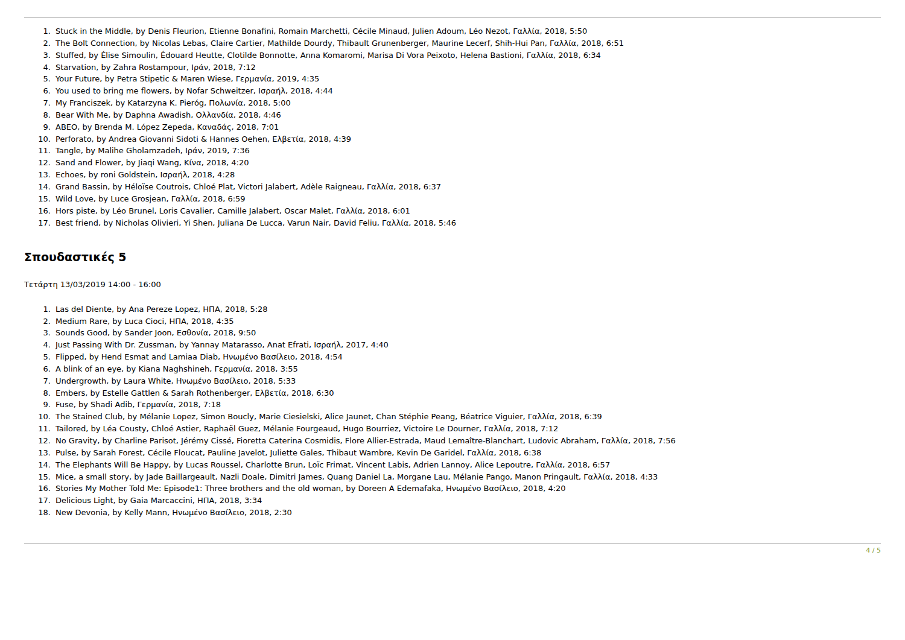Stuck in the Middle, by Denis Fleurion, Etienne Bonafini, Romain Marchetti, Cécile Minaud, Julien Adoum, Léo Nezot, Γαλλία, 2018, 5:50
The Bolt Connection, by Nicolas Lebas, Claire Cartier, Mathilde Dourdy, Thibault Grunenberger, Maurine Lecerf, Shih-Hui Pan, Γαλλία, 2018, 6:51
Stuffed, by Élise Simoulin, Édouard Heutte, Clotilde Bonnotte, Anna Komaromi, Marisa Di Vora Peixoto, Helena Bastioni, Γαλλία, 2018, 6:34
Starvation, by Zahra Rostampour, Ιράν, 2018, 7:12
Your Future, by Petra Stipetic & Maren Wiese, Γερμανία, 2019, 4:35
You used to bring me flowers, by Nofar Schweitzer, Ισραήλ, 2018, 4:44
My Franciszek, by Katarzyna K. Pieróg, Πολωνία, 2018, 5:00
Bear With Me, by Daphna Awadish, Ολλανδία, 2018, 4:46
ABEO, by Brenda M. López Zepeda, Καναδάς, 2018, 7:01
Perforato, by Andrea Giovanni Sidoti & Hannes Oehen, Ελβετία, 2018, 4:39
Tangle, by Malihe Gholamzadeh, Ιράν, 2019, 7:36
Sand and Flower, by Jiaqi Wang, Κίνα, 2018, 4:20
Echoes, by roni Goldstein, Ισραήλ, 2018, 4:28
Grand Bassin, by Héloïse Coutrois, Chloé Plat, Victori Jalabert, Adèle Raigneau, Γαλλία, 2018, 6:37
Wild Love, by Luce Grosjean, Γαλλία, 2018, 6:59
Hors piste, by Léo Brunel, Loris Cavalier, Camille Jalabert, Oscar Malet, Γαλλία, 2018, 6:01
Best friend, by Nicholas Olivieri, Yi Shen, Juliana De Lucca, Varun Nair, David Feliu, Γαλλία, 2018, 5:46
Σπουδαστικές 5
Τετάρτη 13/03/2019 14:00 - 16:00
Las del Diente, by Ana Pereze Lopez, ΗΠΑ, 2018, 5:28
Medium Rare, by Luca Cioci, ΗΠΑ, 2018, 4:35
Sounds Good, by Sander Joon, Εσθονία, 2018, 9:50
Just Passing With Dr. Zussman, by Yannay Matarasso, Anat Efrati, Ισραήλ, 2017, 4:40
Flipped, by Hend Esmat and Lamiaa Diab, Ηνωμένο Βασίλειο, 2018, 4:54
A blink of an eye, by Kiana Naghshineh, Γερμανία, 2018, 3:55
Undergrowth, by Laura White, Ηνωμένο Βασίλειο, 2018, 5:33
Embers, by Estelle Gattlen & Sarah Rothenberger, Ελβετία, 2018, 6:30
Fuse, by Shadi Adib, Γερμανία, 2018, 7:18
The Stained Club, by Mélanie Lopez, Simon Boucly, Marie Ciesielski, Alice Jaunet, Chan Stéphie Peang, Béatrice Viguier, Γαλλία, 2018, 6:39
Tailored, by Léa Cousty, Chloé Astier, Raphaël Guez, Mélanie Fourgeaud, Hugo Bourriez, Victoire Le Dourner, Γαλλία, 2018, 7:12
No Gravity, by Charline Parisot, Jérémy Cissé, Fioretta Caterina Cosmidis, Flore Allier-Estrada, Maud Lemaître-Blanchart, Ludovic Abraham, Γαλλία, 2018, 7:56
Pulse, by Sarah Forest, Cécile Floucat, Pauline Javelot, Juliette Gales, Thibaut Wambre, Kevin De Garidel, Γαλλία, 2018, 6:38
The Elephants Will Be Happy, by Lucas Roussel, Charlotte Brun, Loïc Frimat, Vincent Labis, Adrien Lannoy, Alice Lepoutre, Γαλλία, 2018, 6:57
Mice, a small story, by Jade Baillargeault, Nazli Doale, Dimitri James, Quang Daniel La, Morgane Lau, Mélanie Pango, Manon Pringault, Γαλλία, 2018, 4:33
Stories My Mother Told Me: Episode1: Three brothers and the old woman, by Doreen A Edemafaka, Ηνωμένο Βασίλειο, 2018, 4:20
Delicious Light, by Gaia Marcaccini, ΗΠΑ, 2018, 3:34
New Devonia, by Kelly Mann, Ηνωμένο Βασίλειο, 2018, 2:30
4 / 5